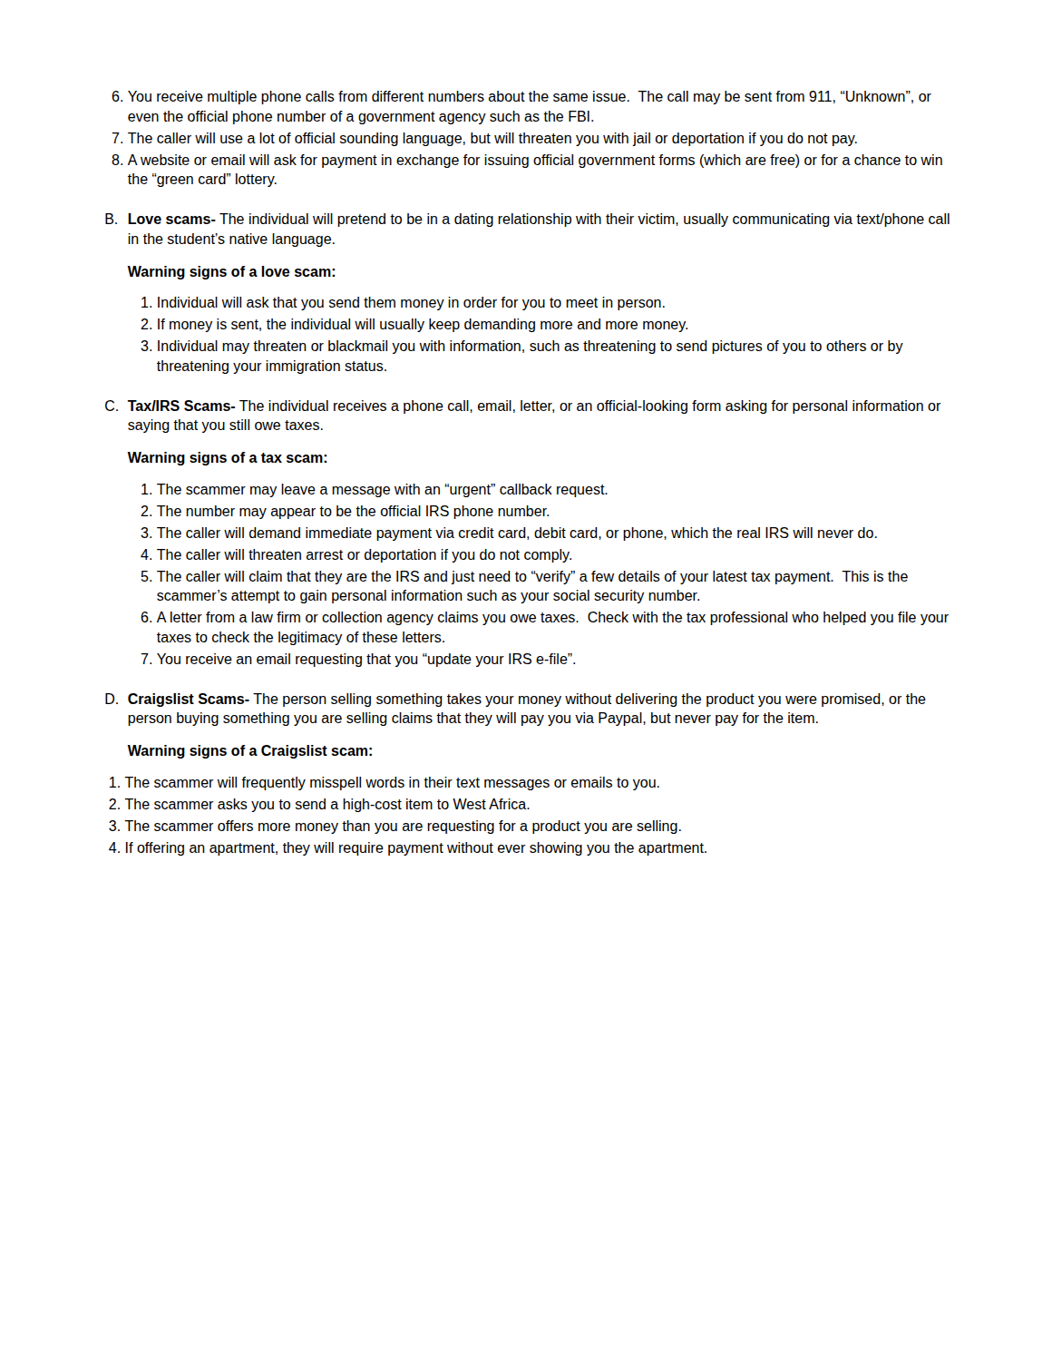You receive multiple phone calls from different numbers about the same issue. The call may be sent from 911, “Unknown”, or even the official phone number of a government agency such as the FBI.
The caller will use a lot of official sounding language, but will threaten you with jail or deportation if you do not pay.
A website or email will ask for payment in exchange for issuing official government forms (which are free) or for a chance to win the “green card” lottery.
B.
Love scams- The individual will pretend to be in a dating relationship with their victim, usually communicating via text/phone call in the student’s native language.
Warning signs of a love scam:
Individual will ask that you send them money in order for you to meet in person.
If money is sent, the individual will usually keep demanding more and more money.
Individual may threaten or blackmail you with information, such as threatening to send pictures of you to others or by threatening your immigration status.
C.
Tax/IRS Scams- The individual receives a phone call, email, letter, or an official-looking form asking for personal information or saying that you still owe taxes.
Warning signs of a tax scam:
The scammer may leave a message with an “urgent” callback request.
The number may appear to be the official IRS phone number.
The caller will demand immediate payment via credit card, debit card, or phone, which the real IRS will never do.
The caller will threaten arrest or deportation if you do not comply.
The caller will claim that they are the IRS and just need to “verify” a few details of your latest tax payment. This is the scammer’s attempt to gain personal information such as your social security number.
A letter from a law firm or collection agency claims you owe taxes. Check with the tax professional who helped you file your taxes to check the legitimacy of these letters.
You receive an email requesting that you “update your IRS e-file”.
D.
Craigslist Scams- The person selling something takes your money without delivering the product you were promised, or the person buying something you are selling claims that they will pay you via Paypal, but never pay for the item.
Warning signs of a Craigslist scam:
The scammer will frequently misspell words in their text messages or emails to you.
The scammer asks you to send a high-cost item to West Africa.
The scammer offers more money than you are requesting for a product you are selling.
If offering an apartment, they will require payment without ever showing you the apartment.